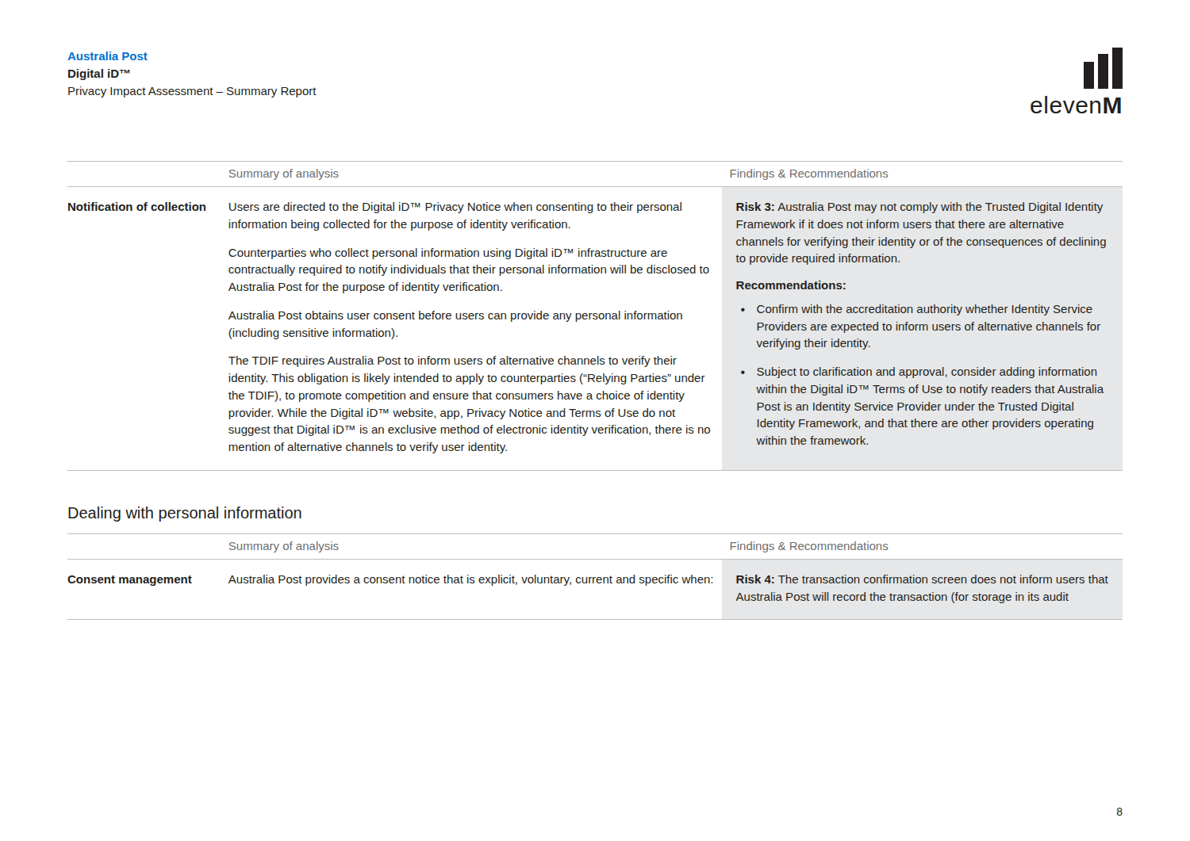Australia Post
Digital iD™
Privacy Impact Assessment – Summary Report
elevenM
| | Summary of analysis | Findings & Recommendations |
| --- | --- | --- |
| Notification of collection | Users are directed to the Digital iD™ Privacy Notice when consenting to their personal information being collected for the purpose of identity verification. Counterparties who collect personal information using Digital iD™ infrastructure are contractually required to notify individuals that their personal information will be disclosed to Australia Post for the purpose of identity verification. Australia Post obtains user consent before users can provide any personal information (including sensitive information). The TDIF requires Australia Post to inform users of alternative channels to verify their identity. This obligation is likely intended to apply to counterparties (“Relying Parties” under the TDIF), to promote competition and ensure that consumers have a choice of identity provider. While the Digital iD™ website, app, Privacy Notice and Terms of Use do not suggest that Digital iD™ is an exclusive method of electronic identity verification, there is no mention of alternative channels to verify user identity. | Risk 3: Australia Post may not comply with the Trusted Digital Identity Framework if it does not inform users that there are alternative channels for verifying their identity or of the consequences of declining to provide required information. Recommendations: Confirm with the accreditation authority whether Identity Service Providers are expected to inform users of alternative channels for verifying their identity. Subject to clarification and approval, consider adding information within the Digital iD™ Terms of Use to notify readers that Australia Post is an Identity Service Provider under the Trusted Digital Identity Framework, and that there are other providers operating within the framework. |
Dealing with personal information
| | Summary of analysis | Findings & Recommendations |
| --- | --- | --- |
| Consent management | Australia Post provides a consent notice that is explicit, voluntary, current and specific when: | Risk 4: The transaction confirmation screen does not inform users that Australia Post will record the transaction (for storage in its audit |
8